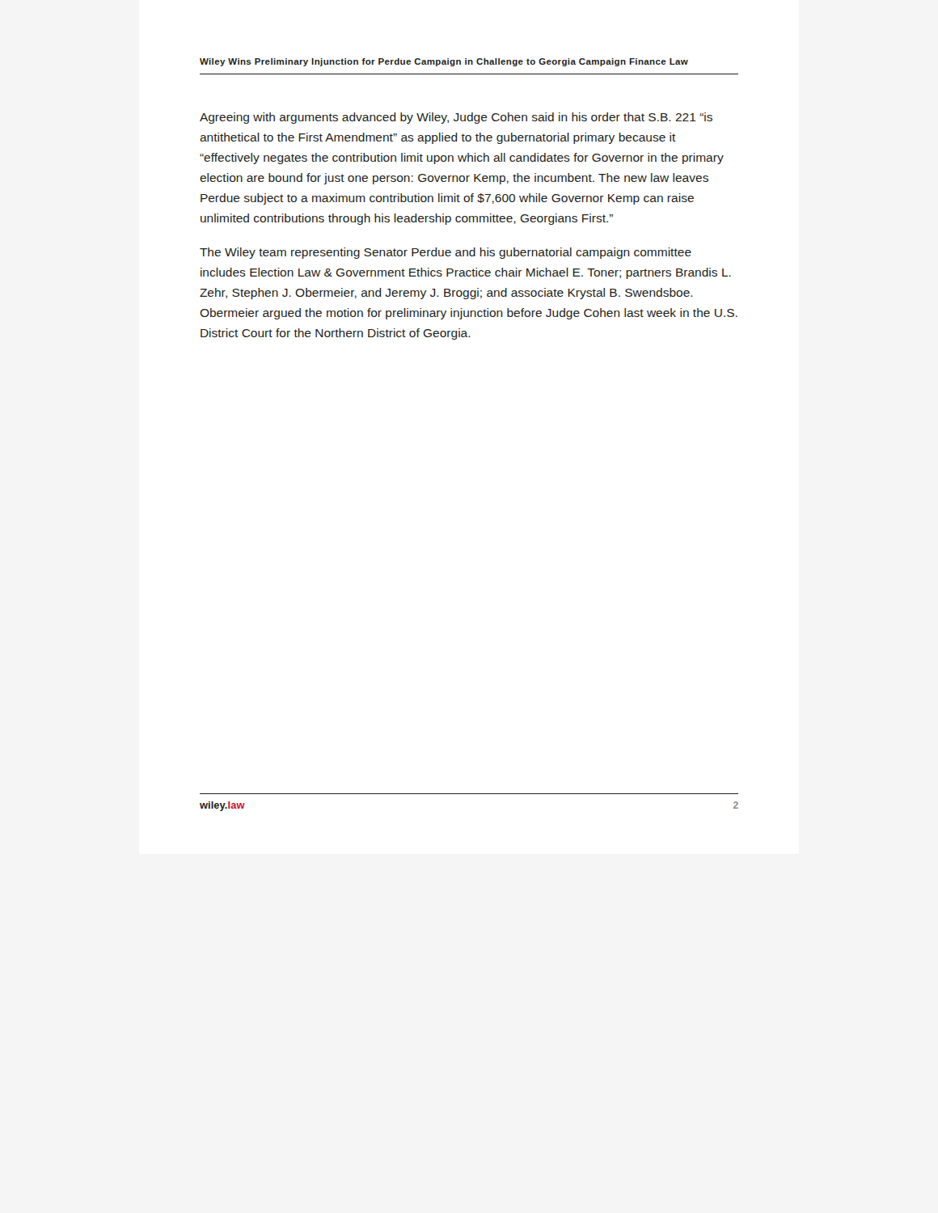Wiley Wins Preliminary Injunction for Perdue Campaign in Challenge to Georgia Campaign Finance Law
Agreeing with arguments advanced by Wiley, Judge Cohen said in his order that S.B. 221 “is antithetical to the First Amendment” as applied to the gubernatorial primary because it “effectively negates the contribution limit upon which all candidates for Governor in the primary election are bound for just one person: Governor Kemp, the incumbent. The new law leaves Perdue subject to a maximum contribution limit of $7,600 while Governor Kemp can raise unlimited contributions through his leadership committee, Georgians First.”
The Wiley team representing Senator Perdue and his gubernatorial campaign committee includes Election Law & Government Ethics Practice chair Michael E. Toner; partners Brandis L. Zehr, Stephen J. Obermeier, and Jeremy J. Broggi; and associate Krystal B. Swendsboe. Obermeier argued the motion for preliminary injunction before Judge Cohen last week in the U.S. District Court for the Northern District of Georgia.
wiley. law 2